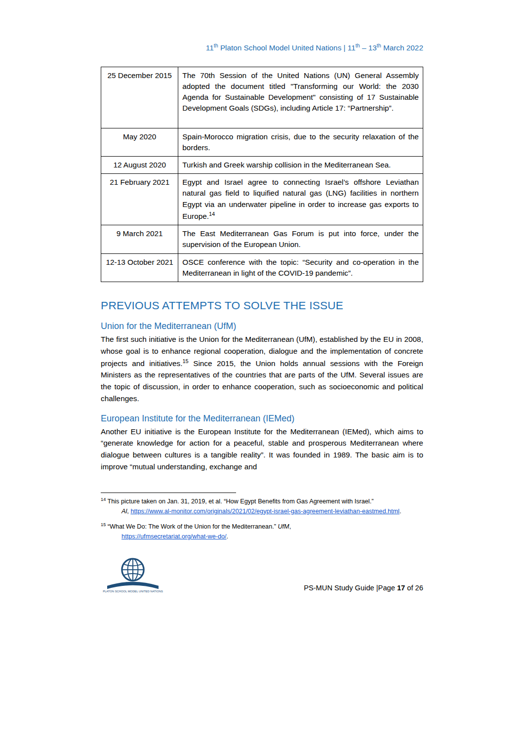11th Platon School Model United Nations | 11th – 13th March 2022
| 25 December 2015 | The 70th Session of the United Nations (UN) General Assembly adopted the document titled "Transforming our World: the 2030 Agenda for Sustainable Development" consisting of 17 Sustainable Development Goals (SDGs), including Article 17: “Partnership”. |
| May 2020 | Spain-Morocco migration crisis, due to the security relaxation of the borders. |
| 12 August 2020 | Turkish and Greek warship collision in the Mediterranean Sea. |
| 21 February 2021 | Egypt and Israel agree to connecting Israel’s offshore Leviathan natural gas field to liquified natural gas (LNG) facilities in northern Egypt via an underwater pipeline in order to increase gas exports to Europe. 14 |
| 9 March 2021 | The East Mediterranean Gas Forum is put into force, under the supervision of the European Union. |
| 12-13 October 2021 | OSCE conference with the topic: “Security and co-operation in the Mediterranean in light of the COVID-19 pandemic”. |
PREVIOUS ATTEMPTS TO SOLVE THE ISSUE
Union for the Mediterranean (UfM)
The first such initiative is the Union for the Mediterranean (UfM), established by the EU in 2008, whose goal is to enhance regional cooperation, dialogue and the implementation of concrete projects and initiatives.15 Since 2015, the Union holds annual sessions with the Foreign Ministers as the representatives of the countries that are parts of the UfM. Several issues are the topic of discussion, in order to enhance cooperation, such as socioeconomic and political challenges.
European Institute for the Mediterranean (IEMed)
Another EU initiative is the European Institute for the Mediterranean (IEMed), which aims to “generate knowledge for action for a peaceful, stable and prosperous Mediterranean where dialogue between cultures is a tangible reality”. It was founded in 1989. The basic aim is to improve “mutual understanding, exchange and
14 This picture taken on Jan. 31, 2019, et al. “How Egypt Benefits from Gas Agreement with Israel.” Al, https://www.al-monitor.com/originals/2021/02/egypt-israel-gas-agreement-leviathan-eastmed.html.
15 “What We Do: The Work of the Union for the Mediterranean.” UfM, https://ufmsecretariat.org/what-we-do/.
PLATON SCHOOL MODEL UNITED NATIONS
PS-MUN Study Guide |Page 17 of 26